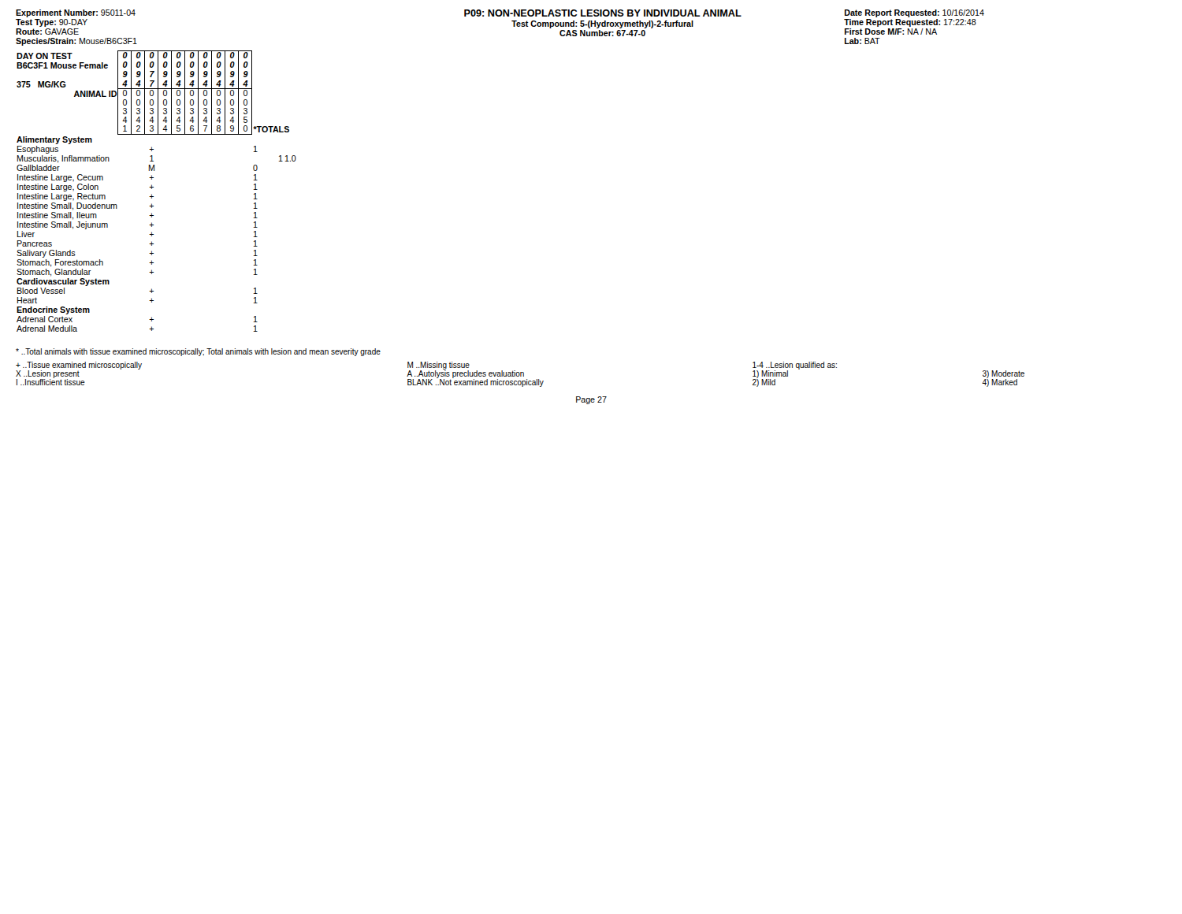| Experiment Number: 95011-04 Test Type: 90-DAY Route: GAVAGE Species/Strain: Mouse/B6C3F1 | P09: NON-NEOPLASTIC LESIONS BY INDIVIDUAL ANIMAL Test Compound: 5-(Hydroxymethyl)-2-furfural CAS Number: 67-47-0 | Date Report Requested: 10/16/2014 Time Report Requested: 17:22:48 First Dose M/F: NA / NA Lab: BAT |
| DAY ON TEST | 0 | 0 | 0 | 0 | 0 | 0 | 0 | 0 | 0 | 0 | | | |
| B6C3F1 Mouse Female | 0 | 0 | 0 | 0 | 0 | 0 | 0 | 0 | 0 | 0 | | | |
| | 9 | 9 | 7 | 9 | 9 | 9 | 9 | 9 | 9 | 9 | | | |
| 375 MG/KG | 4 | 4 | 7 | 4 | 4 | 4 | 4 | 4 | 4 | 4 | | | |
| ANIMAL ID | 0 | 0 | 0 | 0 | 0 | 0 | 0 | 0 | 0 | 0 | | | |
| | 0 | 0 | 0 | 0 | 0 | 0 | 0 | 0 | 0 | 0 | | | |
| | 3 | 3 | 3 | 3 | 3 | 3 | 3 | 3 | 3 | 3 | | | |
| | 4 | 4 | 4 | 4 | 4 | 4 | 4 | 4 | 4 | 5 | | | |
| | 1 | 2 | 3 | 4 | 5 | 6 | 7 | 8 | 9 | 0 | *TOTALS |
| Alimentary System |
| Esophagus | | | + | | | | | | | | 1 | | |
| Muscularis, Inflammation | | | 1 | | | | | | | | | 1 | 1.0 |
| Gallbladder | | | M | | | | | | | | 0 | | |
| Intestine Large, Cecum | | | + | | | | | | | | 1 | | |
| Intestine Large, Colon | | | + | | | | | | | | 1 | | |
| Intestine Large, Rectum | | | + | | | | | | | | 1 | | |
| Intestine Small, Duodenum | | | + | | | | | | | | 1 | | |
| Intestine Small, Ileum | | | + | | | | | | | | 1 | | |
| Intestine Small, Jejunum | | | + | | | | | | | | 1 | | |
| Liver | | | + | | | | | | | | 1 | | |
| Pancreas | | | + | | | | | | | | 1 | | |
| Salivary Glands | | | + | | | | | | | | 1 | | |
| Stomach, Forestomach | | | + | | | | | | | | 1 | | |
| Stomach, Glandular | | | + | | | | | | | | 1 | | |
| Cardiovascular System |
| Blood Vessel | | | + | | | | | | | | 1 | | |
| Heart | | | + | | | | | | | | 1 | | |
| Endocrine System |
| Adrenal Cortex | | | + | | | | | | | | 1 | | |
| Adrenal Medulla | | | + | | | | | | | | 1 | | |
* ..Total animals with tissue examined microscopically; Total animals with lesion and mean severity grade
| + ..Tissue examined microscopically | M ..Missing tissue | 1-4 ..Lesion qualified as: |
| X ..Lesion present | A ..Autolysis precludes evaluation | 1) Minimal | 3) Moderate |
| I ..Insufficient tissue | BLANK ..Not examined microscopically | 2) Mild | 4) Marked |
Page 27